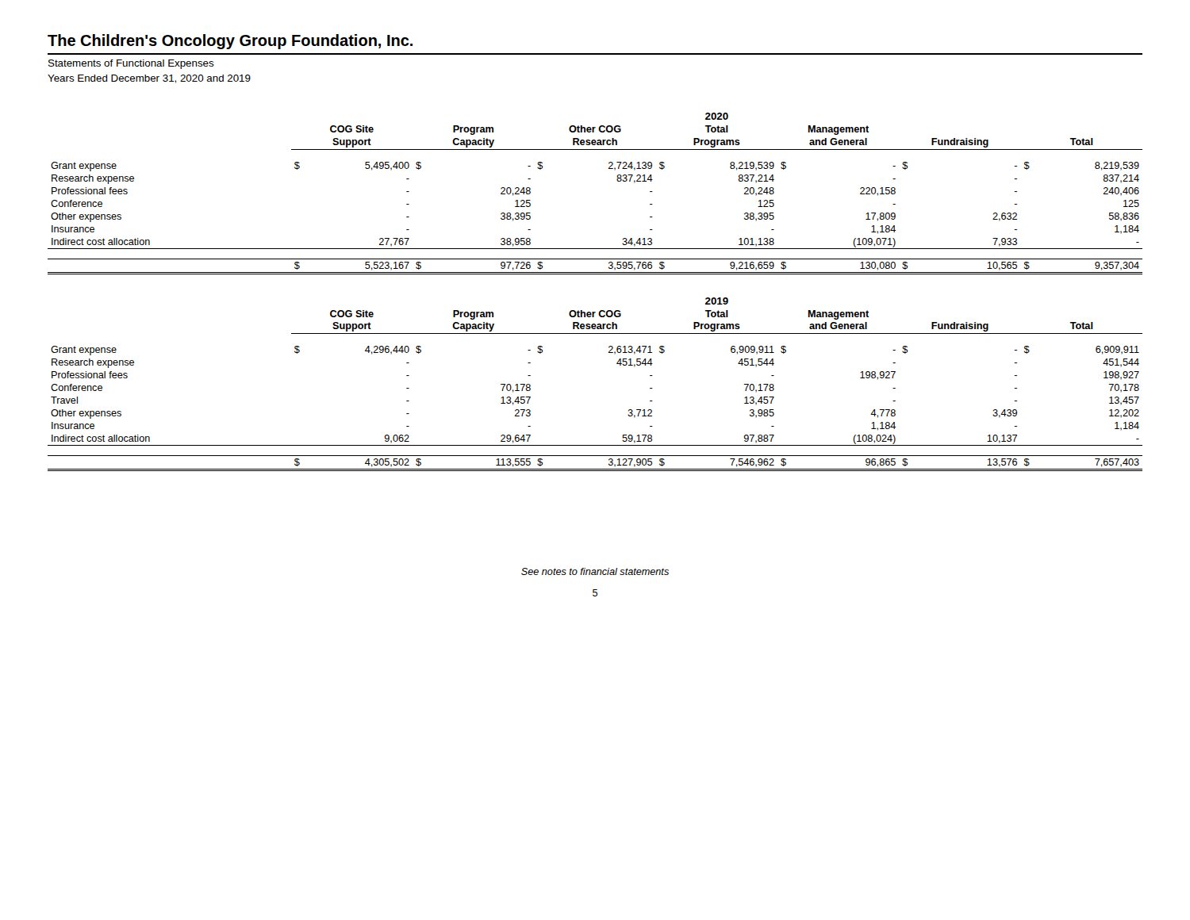The Children's Oncology Group Foundation, Inc.
Statements of Functional Expenses
Years Ended December 31, 2020 and 2019
| | 2020 |
| | COG Site Support | Program Capacity | Other COG Research | Total Programs | Management and General | Fundraising | Total |
| Grant expense | $ | 5,495,400 | $ | - | $ | 2,724,139 | $ | 8,219,539 | $ | - | $ | - | $ | 8,219,539 |
| Research expense | | - | | - | | 837,214 | | 837,214 | | - | | - | | 837,214 |
| Professional fees | | - | | 20,248 | | - | | 20,248 | | 220,158 | | - | | 240,406 |
| Conference | | - | | 125 | | - | | 125 | | - | | - | | 125 |
| Other expenses | | - | | 38,395 | | - | | 38,395 | | 17,809 | | 2,632 | | 58,836 |
| Insurance | | - | | - | | - | | - | | 1,184 | | - | | 1,184 |
| Indirect cost allocation | | 27,767 | | 38,958 | | 34,413 | | 101,138 | | (109,071) | | 7,933 | | - |
| | $ | 5,523,167 | $ | 97,726 | $ | 3,595,766 | $ | 9,216,659 | $ | 130,080 | $ | 10,565 | $ | 9,357,304 |
| | 2019 |
| | COG Site Support | Program Capacity | Other COG Research | Total Programs | Management and General | Fundraising | Total |
| Grant expense | $ | 4,296,440 | $ | - | $ | 2,613,471 | $ | 6,909,911 | $ | - | $ | - | $ | 6,909,911 |
| Research expense | | - | | - | | 451,544 | | 451,544 | | - | | - | | 451,544 |
| Professional fees | | - | | - | | - | | - | | 198,927 | | - | | 198,927 |
| Conference | | - | | 70,178 | | - | | 70,178 | | - | | - | | 70,178 |
| Travel | | - | | 13,457 | | - | | 13,457 | | - | | - | | 13,457 |
| Other expenses | | - | | 273 | | 3,712 | | 3,985 | | 4,778 | | 3,439 | | 12,202 |
| Insurance | | - | | - | | - | | - | | 1,184 | | - | | 1,184 |
| Indirect cost allocation | | 9,062 | | 29,647 | | 59,178 | | 97,887 | | (108,024) | | 10,137 | | - |
| | $ | 4,305,502 | $ | 113,555 | $ | 3,127,905 | $ | 7,546,962 | $ | 96,865 | $ | 13,576 | $ | 7,657,403 |
See notes to financial statements
5